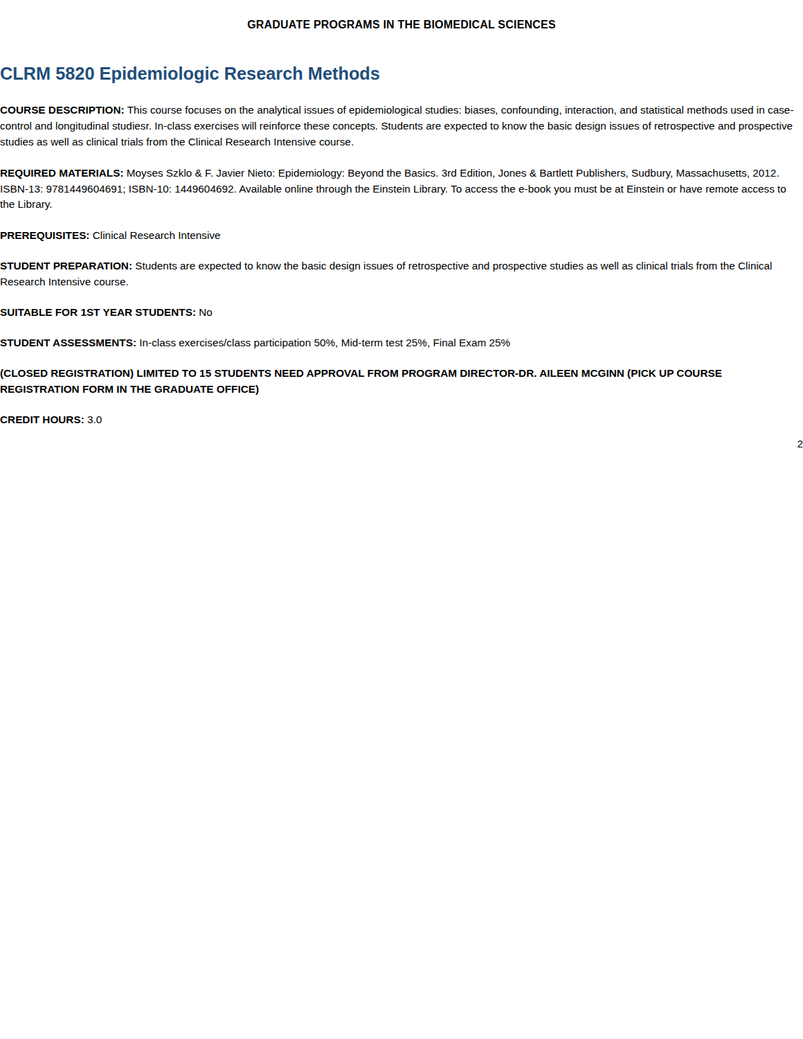GRADUATE PROGRAMS IN THE BIOMEDICAL SCIENCES
CLRM 5820 Epidemiologic Research Methods
COURSE DESCRIPTION: This course focuses on the analytical issues of epidemiological studies: biases, confounding, interaction, and statistical methods used in case-control and longitudinal studiesr. In-class exercises will reinforce these concepts. Students are expected to know the basic design issues of retrospective and prospective studies as well as clinical trials from the Clinical Research Intensive course.
REQUIRED MATERIALS: Moyses Szklo & F. Javier Nieto: Epidemiology: Beyond the Basics. 3rd Edition, Jones & Bartlett Publishers, Sudbury, Massachusetts, 2012. ISBN-13: 9781449604691; ISBN-10: 1449604692. Available online through the Einstein Library. To access the e-book you must be at Einstein or have remote access to the Library.
PREREQUISITES: Clinical Research Intensive
STUDENT PREPARATION: Students are expected to know the basic design issues of retrospective and prospective studies as well as clinical trials from the Clinical Research Intensive course.
SUITABLE FOR 1ST YEAR STUDENTS: No
STUDENT ASSESSMENTS: In-class exercises/class participation 50%, Mid-term test 25%, Final Exam 25%
(Closed Registration) Limited to 15 students need approval from Program Director-Dr. Aileen McGinn (pick up course registration form in the Graduate Office)
CREDIT HOURS: 3.0
2